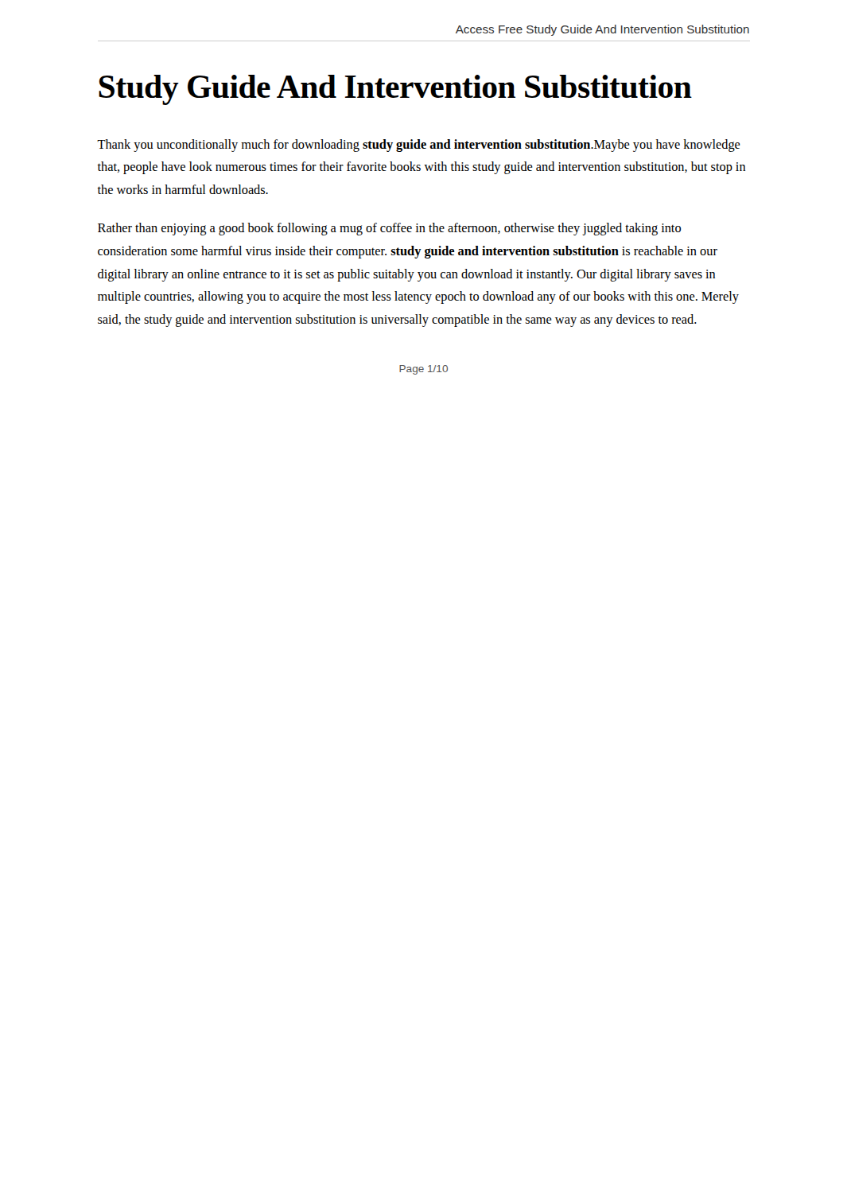Access Free Study Guide And Intervention Substitution
Study Guide And Intervention Substitution
Thank you unconditionally much for downloading study guide and intervention substitution.Maybe you have knowledge that, people have look numerous times for their favorite books with this study guide and intervention substitution, but stop in the works in harmful downloads.
Rather than enjoying a good book following a mug of coffee in the afternoon, otherwise they juggled taking into consideration some harmful virus inside their computer. study guide and intervention substitution is reachable in our digital library an online entrance to it is set as public suitably you can download it instantly. Our digital library saves in multiple countries, allowing you to acquire the most less latency epoch to download any of our books with this one. Merely said, the study guide and intervention substitution is universally compatible in the same way as any devices to read.
Page 1/10